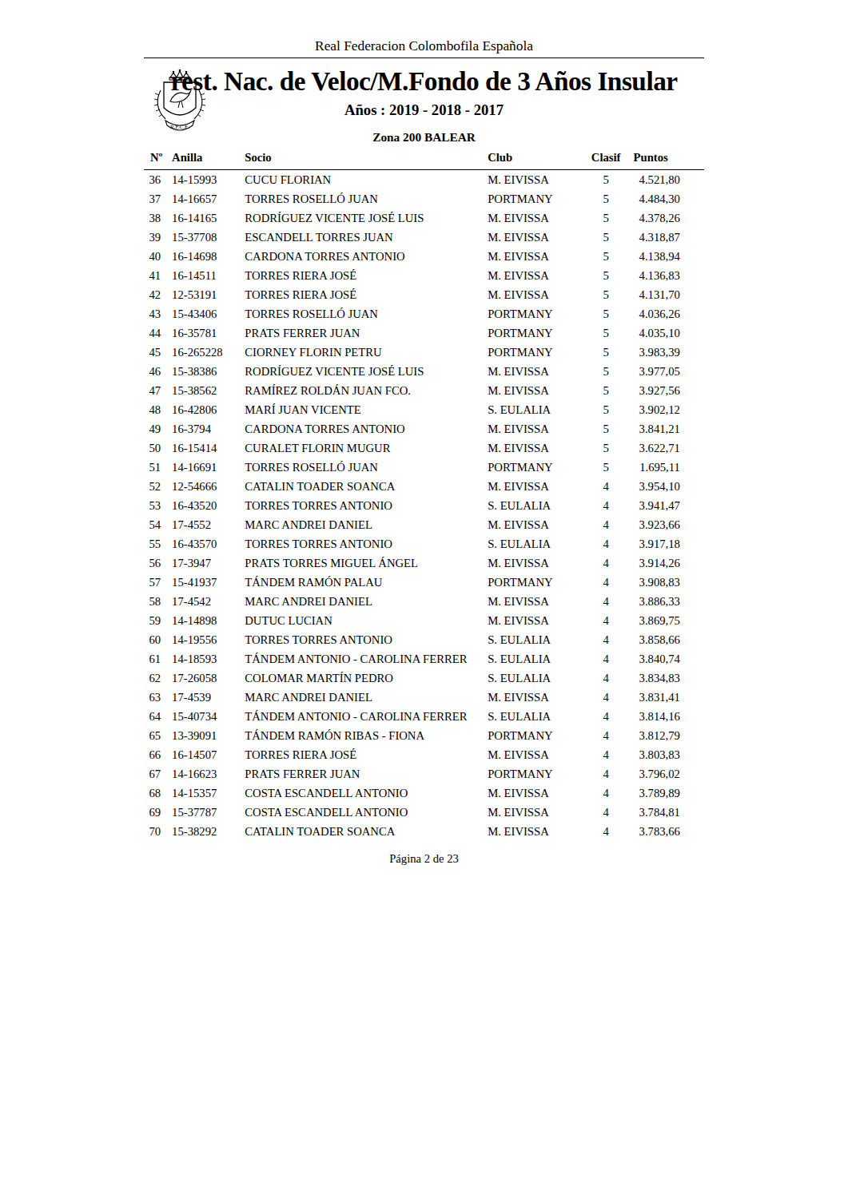Real Federacion Colombofila Española
R.F.C.E.
rest. Nac. de Veloc/M.Fondo de 3 Años Insular
Años : 2019 - 2018 - 2017
Zona 200 BALEAR
| Nº | Anilla | Socio | Club | Clasif | Puntos |
| --- | --- | --- | --- | --- | --- |
| 36 | 14-15993 | CUCU FLORIAN | M. EIVISSA | 5 | 4.521,80 |
| 37 | 14-16657 | TORRES ROSELLÓ JUAN | PORTMANY | 5 | 4.484,30 |
| 38 | 16-14165 | RODRÍGUEZ VICENTE JOSÉ LUIS | M. EIVISSA | 5 | 4.378,26 |
| 39 | 15-37708 | ESCANDELL TORRES JUAN | M. EIVISSA | 5 | 4.318,87 |
| 40 | 16-14698 | CARDONA TORRES ANTONIO | M. EIVISSA | 5 | 4.138,94 |
| 41 | 16-14511 | TORRES RIERA JOSÉ | M. EIVISSA | 5 | 4.136,83 |
| 42 | 12-53191 | TORRES RIERA JOSÉ | M. EIVISSA | 5 | 4.131,70 |
| 43 | 15-43406 | TORRES ROSELLÓ JUAN | PORTMANY | 5 | 4.036,26 |
| 44 | 16-35781 | PRATS FERRER JUAN | PORTMANY | 5 | 4.035,10 |
| 45 | 16-265228 | CIORNEY FLORIN PETRU | PORTMANY | 5 | 3.983,39 |
| 46 | 15-38386 | RODRÍGUEZ VICENTE JOSÉ LUIS | M. EIVISSA | 5 | 3.977,05 |
| 47 | 15-38562 | RAMÍREZ ROLDÁN JUAN FCO. | M. EIVISSA | 5 | 3.927,56 |
| 48 | 16-42806 | MARÍ JUAN VICENTE | S. EULALIA | 5 | 3.902,12 |
| 49 | 16-3794 | CARDONA TORRES ANTONIO | M. EIVISSA | 5 | 3.841,21 |
| 50 | 16-15414 | CURALET FLORIN MUGUR | M. EIVISSA | 5 | 3.622,71 |
| 51 | 14-16691 | TORRES ROSELLÓ JUAN | PORTMANY | 5 | 1.695,11 |
| 52 | 12-54666 | CATALIN TOADER SOANCA | M. EIVISSA | 4 | 3.954,10 |
| 53 | 16-43520 | TORRES TORRES ANTONIO | S. EULALIA | 4 | 3.941,47 |
| 54 | 17-4552 | MARC ANDREI DANIEL | M. EIVISSA | 4 | 3.923,66 |
| 55 | 16-43570 | TORRES TORRES ANTONIO | S. EULALIA | 4 | 3.917,18 |
| 56 | 17-3947 | PRATS TORRES MIGUEL ÁNGEL | M. EIVISSA | 4 | 3.914,26 |
| 57 | 15-41937 | TÁNDEM RAMÓN PALAU | PORTMANY | 4 | 3.908,83 |
| 58 | 17-4542 | MARC ANDREI DANIEL | M. EIVISSA | 4 | 3.886,33 |
| 59 | 14-14898 | DUTUC LUCIAN | M. EIVISSA | 4 | 3.869,75 |
| 60 | 14-19556 | TORRES TORRES ANTONIO | S. EULALIA | 4 | 3.858,66 |
| 61 | 14-18593 | TÁNDEM ANTONIO - CAROLINA FERRER | S. EULALIA | 4 | 3.840,74 |
| 62 | 17-26058 | COLOMAR MARTÍN PEDRO | S. EULALIA | 4 | 3.834,83 |
| 63 | 17-4539 | MARC ANDREI DANIEL | M. EIVISSA | 4 | 3.831,41 |
| 64 | 15-40734 | TÁNDEM ANTONIO - CAROLINA FERRER | S. EULALIA | 4 | 3.814,16 |
| 65 | 13-39091 | TÁNDEM RAMÓN RIBAS - FIONA | PORTMANY | 4 | 3.812,79 |
| 66 | 16-14507 | TORRES RIERA JOSÉ | M. EIVISSA | 4 | 3.803,83 |
| 67 | 14-16623 | PRATS FERRER JUAN | PORTMANY | 4 | 3.796,02 |
| 68 | 14-15357 | COSTA ESCANDELL ANTONIO | M. EIVISSA | 4 | 3.789,89 |
| 69 | 15-37787 | COSTA ESCANDELL ANTONIO | M. EIVISSA | 4 | 3.784,81 |
| 70 | 15-38292 | CATALIN TOADER SOANCA | M. EIVISSA | 4 | 3.783,66 |
Página 2 de 23